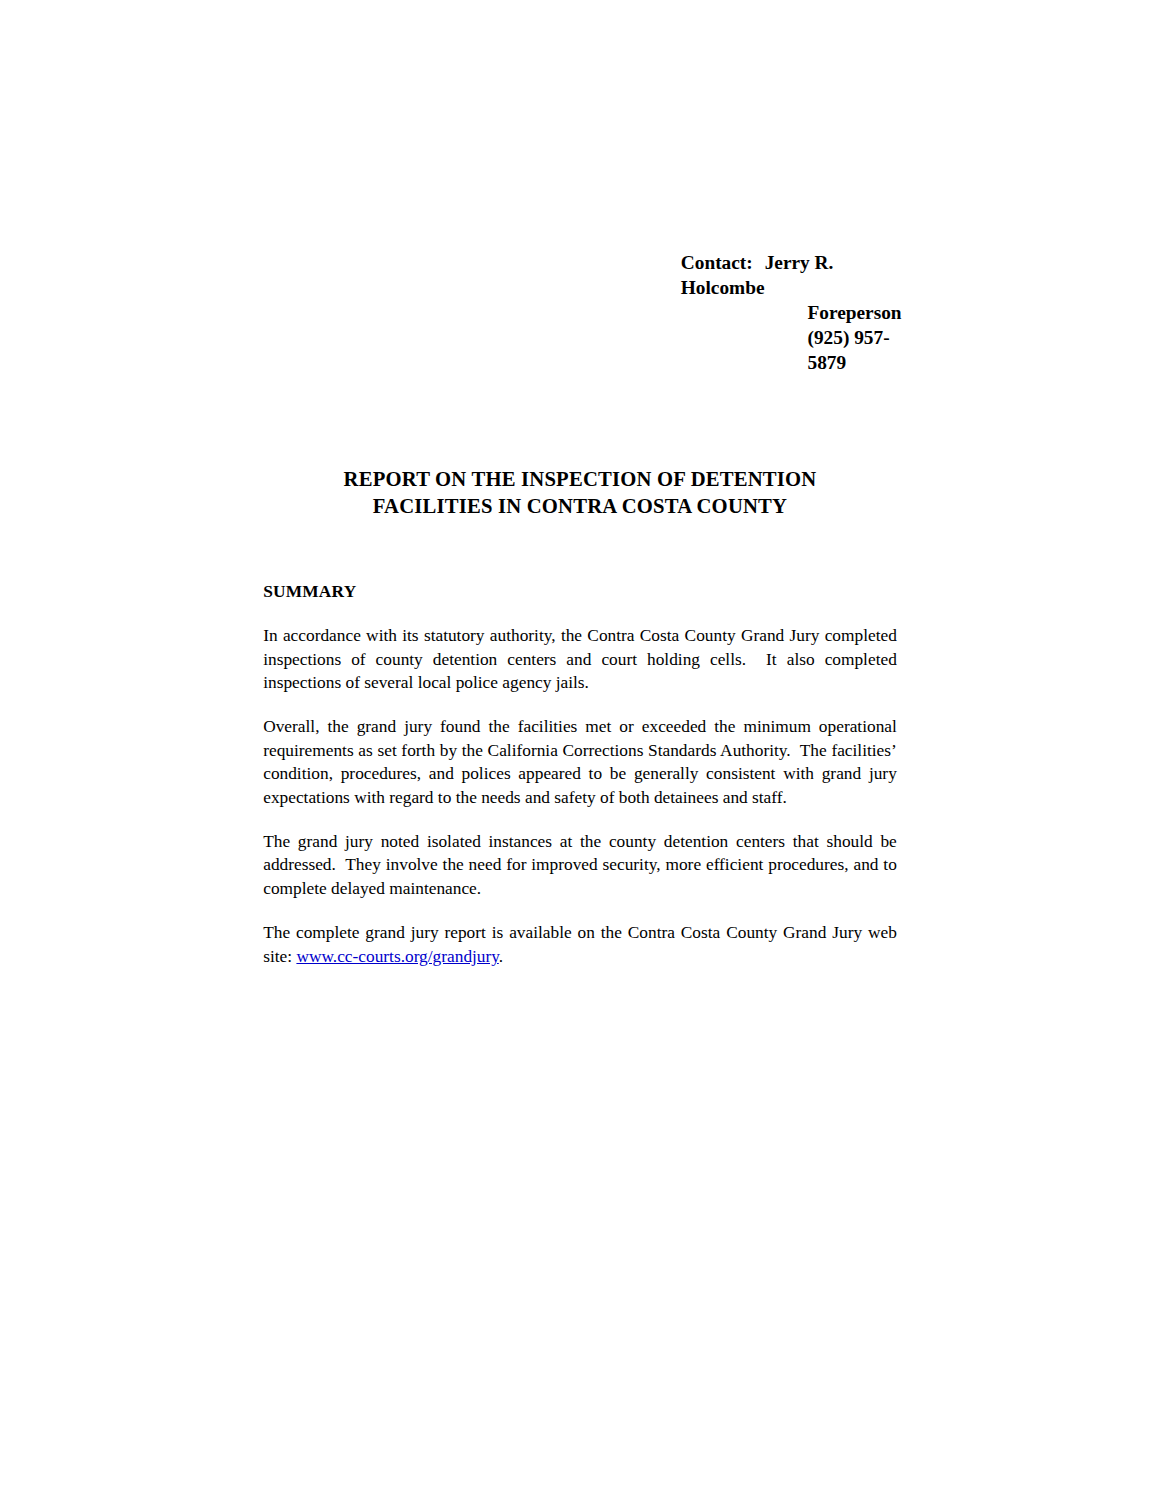Contact: Jerry R. Holcombe
Foreperson
(925) 957-5879
REPORT ON THE INSPECTION OF DETENTION
FACILITIES IN CONTRA COSTA COUNTY
SUMMARY
In accordance with its statutory authority, the Contra Costa County Grand Jury completed inspections of county detention centers and court holding cells. It also completed inspections of several local police agency jails.
Overall, the grand jury found the facilities met or exceeded the minimum operational requirements as set forth by the California Corrections Standards Authority. The facilities’ condition, procedures, and polices appeared to be generally consistent with grand jury expectations with regard to the needs and safety of both detainees and staff.
The grand jury noted isolated instances at the county detention centers that should be addressed. They involve the need for improved security, more efficient procedures, and to complete delayed maintenance.
The complete grand jury report is available on the Contra Costa County Grand Jury web site: www.cc-courts.org/grandjury.